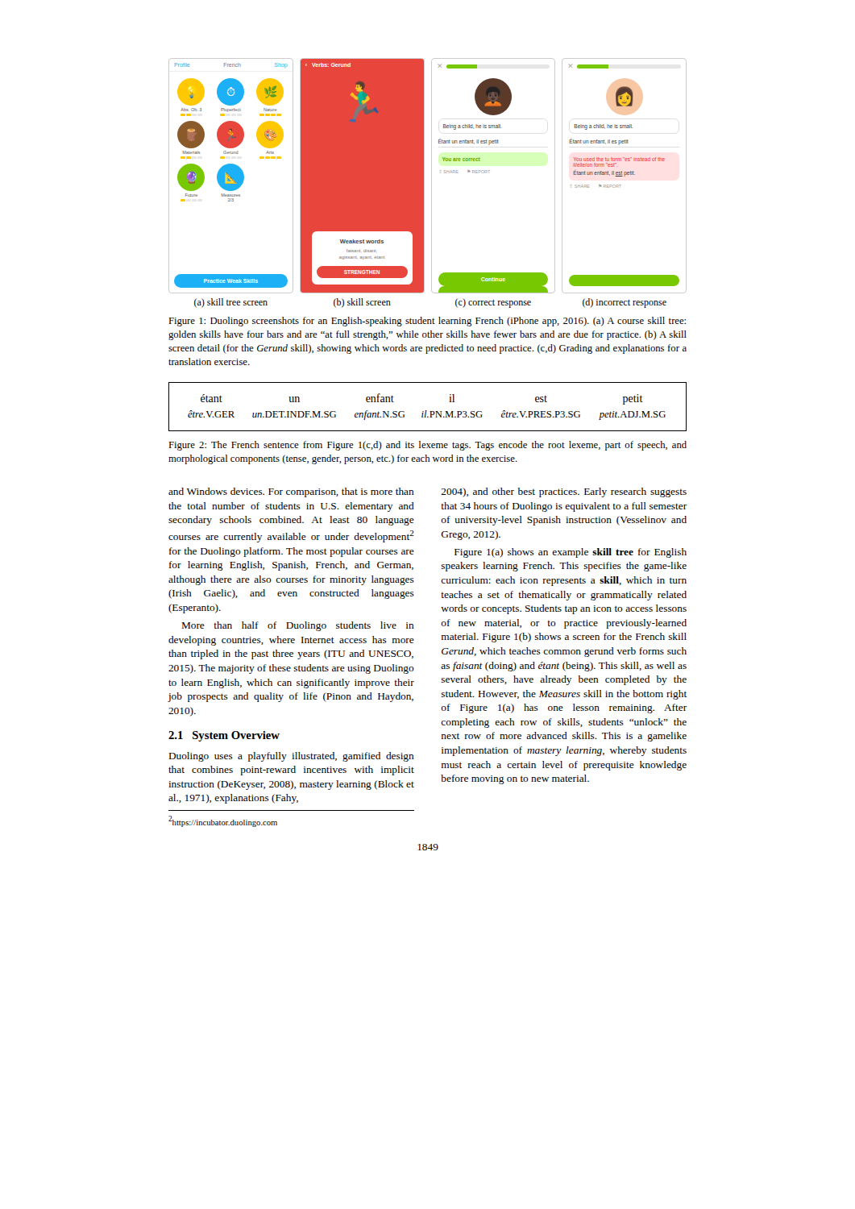Profile French Shop
💡
Abs. Ob. 3
⏱
Pluperfect
🌿
Nature
🪵
Materials
🏃
Gerund
🎨
Arts
🔮
Future
📐
Measures
2/3
Practice Weak Skills
‹Verbs: Gerund
🏃‍♂️
Weakest words
faisant, disant,
agissant, ayant, étant
STRENGTHEN
✕
🧑🏿‍🦱
Being a child, he is small.
Étant un enfant, il est petit
You are correct
⇧ SHARE⚑ REPORT
Continue
✕
👩
Being a child, he is small.
Étant un enfant, il es petit
You used the tu form "es" instead of the il/elle/on form "est".
Étant un enfant, il est petit.
⇧ SHARE⚑ REPORT
(a) skill tree screen (b) skill screen (c) correct response (d) incorrect response
Figure 1: Duolingo screenshots for an English-speaking student learning French (iPhone app, 2016). (a) A course skill tree: golden skills have four bars and are “at full strength,” while other skills have fewer bars and are due for practice. (b) A skill screen detail (for the Gerund skill), showing which words are predicted to need practice. (c,d) Grading and explanations for a translation exercise.
| étant | un | enfant | il | est | petit |
| être. V.GER | un. DET.INDF.M.SG | enfant. N.SG | il. PN.M.P3.SG | être. V.PRES.P3.SG | petit. ADJ.M.SG |
Figure 2: The French sentence from Figure 1(c,d) and its lexeme tags. Tags encode the root lexeme, part of speech, and morphological components (tense, gender, person, etc.) for each word in the exercise.
and Windows devices. For comparison, that is more than the total number of students in U.S. elementary and secondary schools combined. At least 80 language courses are currently available or under development2 for the Duolingo platform. The most popular courses are for learning English, Spanish, French, and German, although there are also courses for minority languages (Irish Gaelic), and even constructed languages (Esperanto).
More than half of Duolingo students live in developing countries, where Internet access has more than tripled in the past three years (ITU and UNESCO, 2015). The majority of these students are using Duolingo to learn English, which can significantly improve their job prospects and quality of life (Pinon and Haydon, 2010).
2.1 System Overview
Duolingo uses a playfully illustrated, gamified design that combines point-reward incentives with implicit instruction (DeKeyser, 2008), mastery learning (Block et al., 1971), explanations (Fahy,
2https://incubator.duolingo.com
2004), and other best practices. Early research suggests that 34 hours of Duolingo is equivalent to a full semester of university-level Spanish instruction (Vesselinov and Grego, 2012).
Figure 1(a) shows an example skill tree for English speakers learning French. This specifies the game-like curriculum: each icon represents a skill, which in turn teaches a set of thematically or grammatically related words or concepts. Students tap an icon to access lessons of new material, or to practice previously-learned material. Figure 1(b) shows a screen for the French skill Gerund, which teaches common gerund verb forms such as faisant (doing) and étant (being). This skill, as well as several others, have already been completed by the student. However, the Measures skill in the bottom right of Figure 1(a) has one lesson remaining. After completing each row of skills, students “unlock” the next row of more advanced skills. This is a gamelike implementation of mastery learning, whereby students must reach a certain level of prerequisite knowledge before moving on to new material.
1849